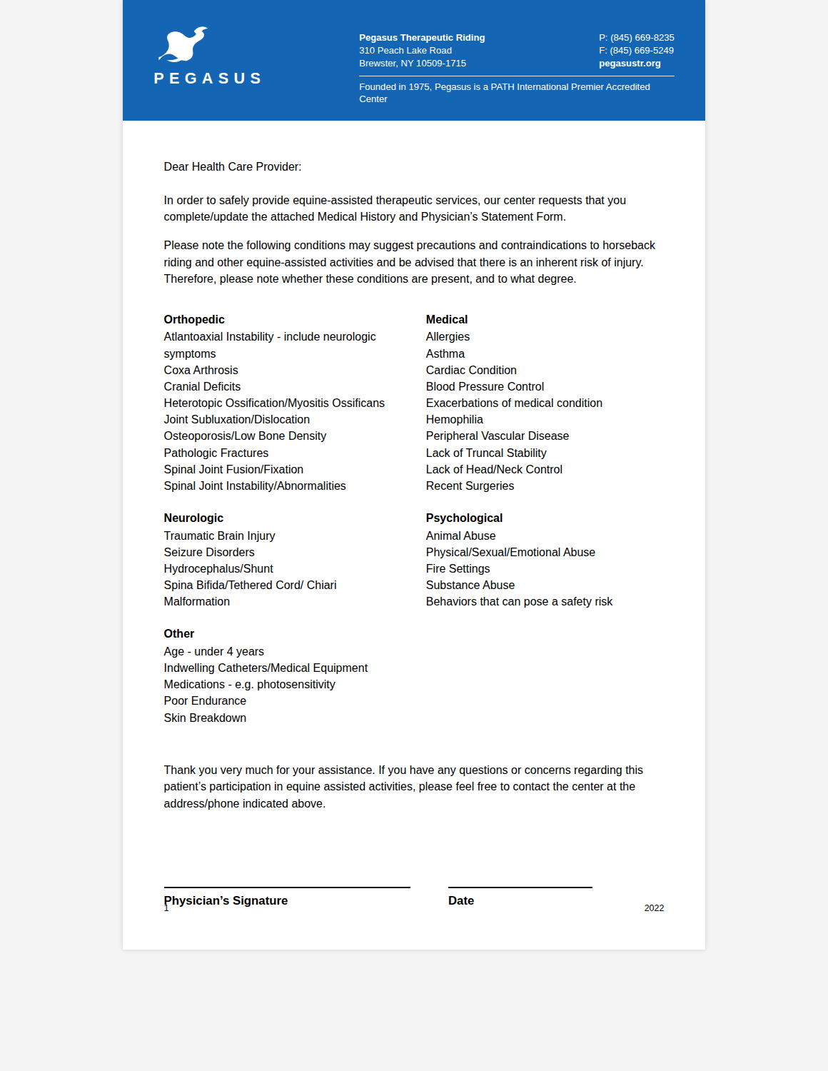PEGASUS
Pegasus Therapeutic Riding
310 Peach Lake Road
Brewster, NY 10509-1715
P: (845) 669-8235
F: (845) 669-5249
pegasustr.org
Founded in 1975, Pegasus is a PATH International Premier Accredited Center
Dear Health Care Provider:
In order to safely provide equine-assisted therapeutic services, our center requests that you complete/update the attached Medical History and Physician’s Statement Form.
Please note the following conditions may suggest precautions and contraindications to horseback riding and other equine-assisted activities and be advised that there is an inherent risk of injury. Therefore, please note whether these conditions are present, and to what degree.
Orthopedic
Atlantoaxial Instability - include neurologic symptoms
Coxa Arthrosis
Cranial Deficits
Heterotopic Ossification/Myositis Ossificans
Joint Subluxation/Dislocation
Osteoporosis/Low Bone Density
Pathologic Fractures
Spinal Joint Fusion/Fixation
Spinal Joint Instability/Abnormalities
Neurologic
Traumatic Brain Injury
Seizure Disorders
Hydrocephalus/Shunt
Spina Bifida/Tethered Cord/ Chiari Malformation
Other
Age - under 4 years
Indwelling Catheters/Medical Equipment
Medications - e.g. photosensitivity
Poor Endurance
Skin Breakdown
Medical
Allergies
Asthma
Cardiac Condition
Blood Pressure Control
Exacerbations of medical condition
Hemophilia
Peripheral Vascular Disease
Lack of Truncal Stability
Lack of Head/Neck Control
Recent Surgeries
Psychological
Animal Abuse
Physical/Sexual/Emotional Abuse
Fire Settings
Substance Abuse
Behaviors that can pose a safety risk
Thank you very much for your assistance. If you have any questions or concerns regarding this patient’s participation in equine assisted activities, please feel free to contact the center at the address/phone indicated above.
Physician’s Signature
Date
1
2022